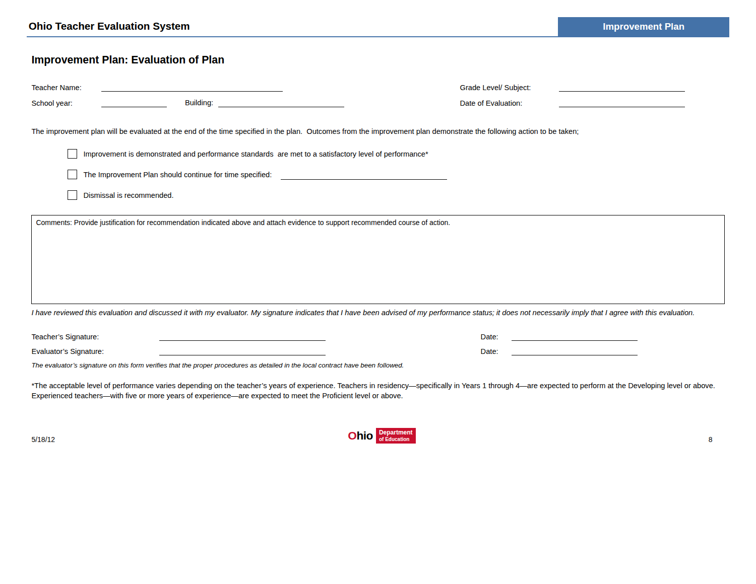Ohio Teacher Evaluation System
Improvement Plan
Improvement Plan: Evaluation of Plan
| Teacher Name: | | | Grade Level/ Subject: | |
| School year: | Building: | | Date of Evaluation: | |
The improvement plan will be evaluated at the end of the time specified in the plan. Outcomes from the improvement plan demonstrate the following action to be taken;
Improvement is demonstrated and performance standards are met to a satisfactory level of performance*
The Improvement Plan should continue for time specified:
Dismissal is recommended.
Comments: Provide justification for recommendation indicated above and attach evidence to support recommended course of action.
I have reviewed this evaluation and discussed it with my evaluator. My signature indicates that I have been advised of my performance status; it does not necessarily imply that I agree with this evaluation.
| Teacher’s Signature: | | | Date: | |
| Evaluator’s Signature: | | | Date: | |
The evaluator’s signature on this form verifies that the proper procedures as detailed in the local contract have been followed.
*The acceptable level of performance varies depending on the teacher’s years of experience. Teachers in residency—specifically in Years 1 through 4—are expected to perform at the Developing level or above. Experienced teachers—with five or more years of experience—are expected to meet the Proficient level or above.
5/18/12
Ohio Departmentof Education
8